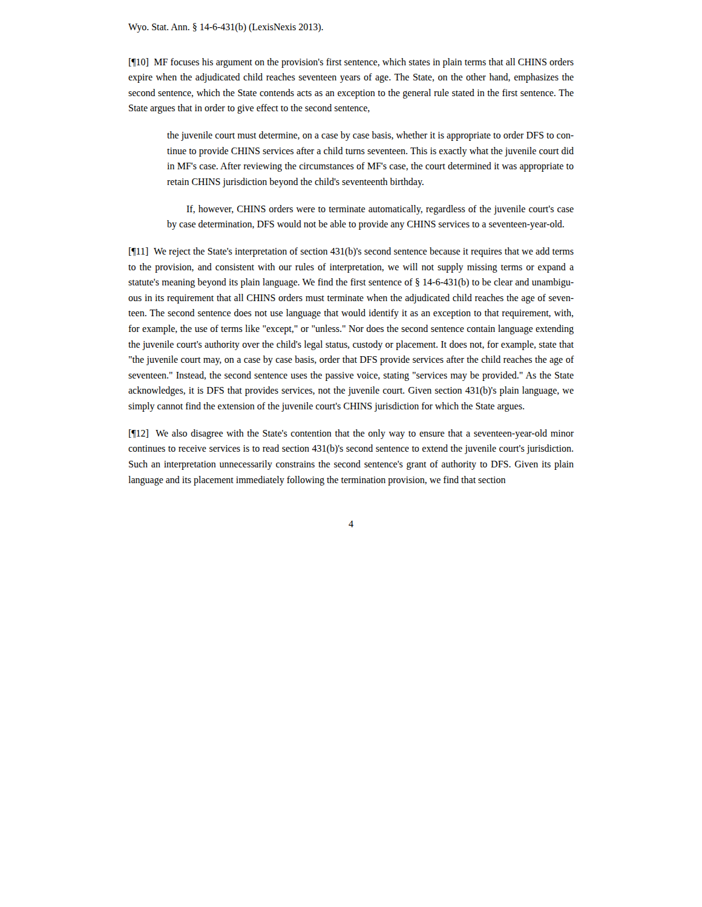Wyo. Stat. Ann. § 14-6-431(b) (LexisNexis 2013).
[¶10] MF focuses his argument on the provision's first sentence, which states in plain terms that all CHINS orders expire when the adjudicated child reaches seventeen years of age. The State, on the other hand, emphasizes the second sentence, which the State contends acts as an exception to the general rule stated in the first sentence. The State argues that in order to give effect to the second sentence,
the juvenile court must determine, on a case by case basis, whether it is appropriate to order DFS to continue to provide CHINS services after a child turns seventeen. This is exactly what the juvenile court did in MF's case. After reviewing the circumstances of MF's case, the court determined it was appropriate to retain CHINS jurisdiction beyond the child's seventeenth birthday.
If, however, CHINS orders were to terminate automatically, regardless of the juvenile court's case by case determination, DFS would not be able to provide any CHINS services to a seventeen-year-old.
[¶11] We reject the State's interpretation of section 431(b)'s second sentence because it requires that we add terms to the provision, and consistent with our rules of interpretation, we will not supply missing terms or expand a statute's meaning beyond its plain language. We find the first sentence of § 14-6-431(b) to be clear and unambiguous in its requirement that all CHINS orders must terminate when the adjudicated child reaches the age of seventeen. The second sentence does not use language that would identify it as an exception to that requirement, with, for example, the use of terms like "except," or "unless." Nor does the second sentence contain language extending the juvenile court's authority over the child's legal status, custody or placement. It does not, for example, state that "the juvenile court may, on a case by case basis, order that DFS provide services after the child reaches the age of seventeen." Instead, the second sentence uses the passive voice, stating "services may be provided." As the State acknowledges, it is DFS that provides services, not the juvenile court. Given section 431(b)'s plain language, we simply cannot find the extension of the juvenile court's CHINS jurisdiction for which the State argues.
[¶12] We also disagree with the State's contention that the only way to ensure that a seventeen-year-old minor continues to receive services is to read section 431(b)'s second sentence to extend the juvenile court's jurisdiction. Such an interpretation unnecessarily constrains the second sentence's grant of authority to DFS. Given its plain language and its placement immediately following the termination provision, we find that section
4